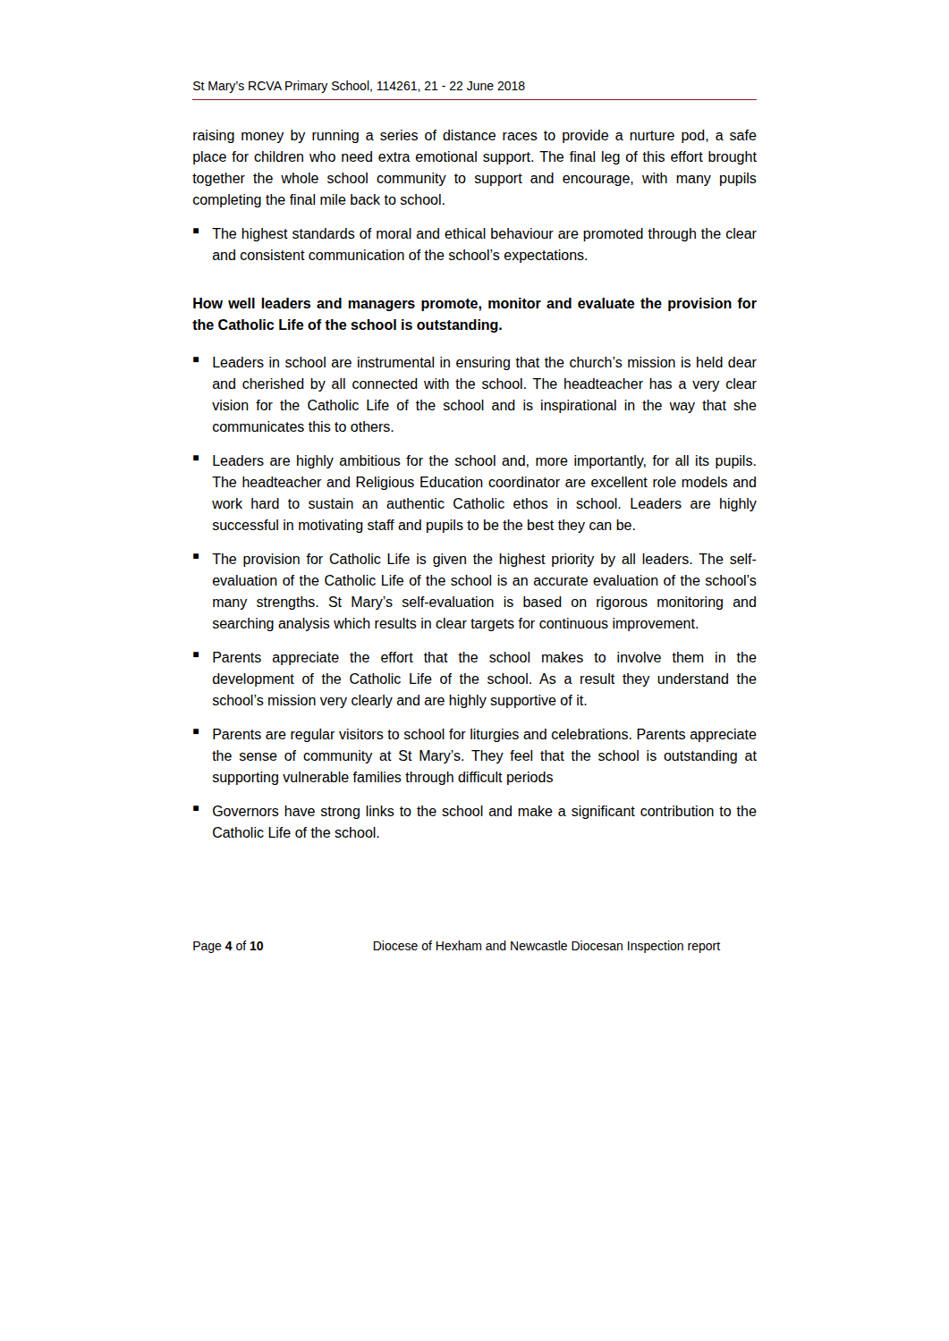St Mary’s RCVA Primary School, 114261, 21 - 22 June 2018
raising money by running a series of distance races to provide a nurture pod, a safe place for children who need extra emotional support. The final leg of this effort brought together the whole school community to support and encourage, with many pupils completing the final mile back to school.
The highest standards of moral and ethical behaviour are promoted through the clear and consistent communication of the school’s expectations.
How well leaders and managers promote, monitor and evaluate the provision for the Catholic Life of the school is outstanding.
Leaders in school are instrumental in ensuring that the church’s mission is held dear and cherished by all connected with the school. The headteacher has a very clear vision for the Catholic Life of the school and is inspirational in the way that she communicates this to others.
Leaders are highly ambitious for the school and, more importantly, for all its pupils. The headteacher and Religious Education coordinator are excellent role models and work hard to sustain an authentic Catholic ethos in school. Leaders are highly successful in motivating staff and pupils to be the best they can be.
The provision for Catholic Life is given the highest priority by all leaders. The self-evaluation of the Catholic Life of the school is an accurate evaluation of the school’s many strengths. St Mary’s self-evaluation is based on rigorous monitoring and searching analysis which results in clear targets for continuous improvement.
Parents appreciate the effort that the school makes to involve them in the development of the Catholic Life of the school. As a result they understand the school’s mission very clearly and are highly supportive of it.
Parents are regular visitors to school for liturgies and celebrations. Parents appreciate the sense of community at St Mary’s. They feel that the school is outstanding at supporting vulnerable families through difficult periods
Governors have strong links to the school and make a significant contribution to the Catholic Life of the school.
Page 4 of 10
Diocese of Hexham and Newcastle Diocesan Inspection report